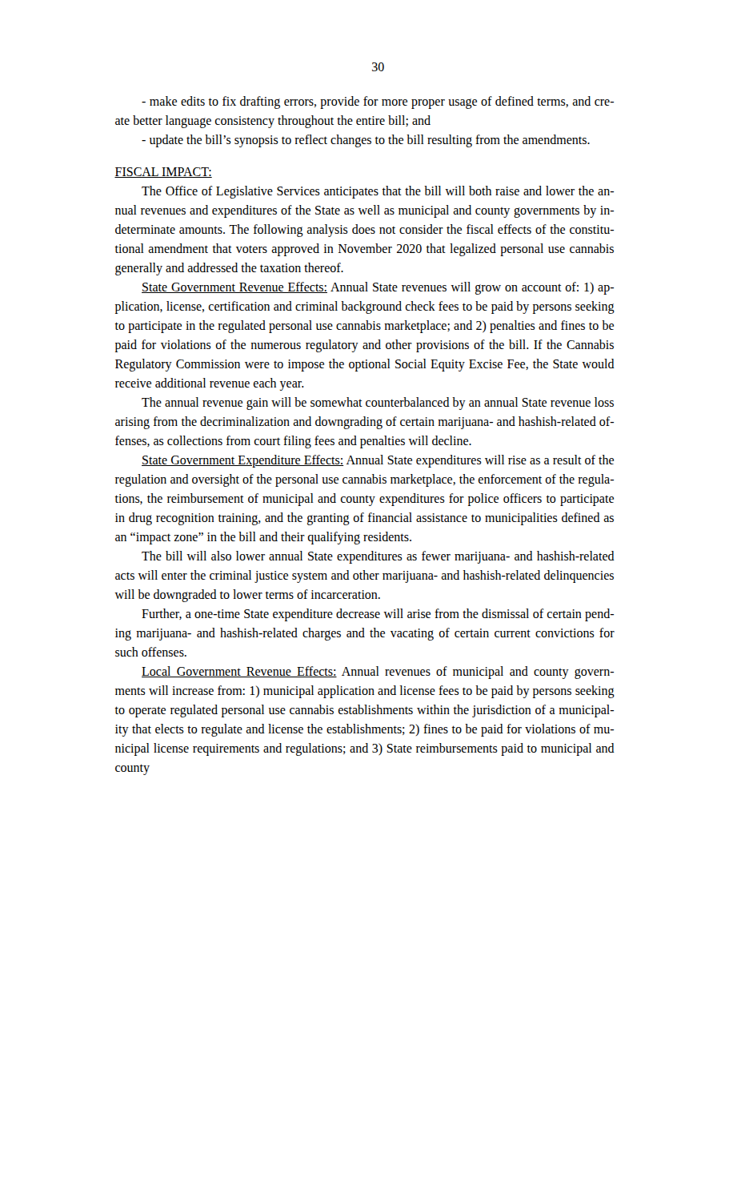30
- make edits to fix drafting errors, provide for more proper usage of defined terms, and create better language consistency throughout the entire bill; and
- update the bill’s synopsis to reflect changes to the bill resulting from the amendments.
Fiscal Impact:
The Office of Legislative Services anticipates that the bill will both raise and lower the annual revenues and expenditures of the State as well as municipal and county governments by indeterminate amounts. The following analysis does not consider the fiscal effects of the constitutional amendment that voters approved in November 2020 that legalized personal use cannabis generally and addressed the taxation thereof.
State Government Revenue Effects: Annual State revenues will grow on account of: 1) application, license, certification and criminal background check fees to be paid by persons seeking to participate in the regulated personal use cannabis marketplace; and 2) penalties and fines to be paid for violations of the numerous regulatory and other provisions of the bill. If the Cannabis Regulatory Commission were to impose the optional Social Equity Excise Fee, the State would receive additional revenue each year.
The annual revenue gain will be somewhat counterbalanced by an annual State revenue loss arising from the decriminalization and downgrading of certain marijuana- and hashish-related offenses, as collections from court filing fees and penalties will decline.
State Government Expenditure Effects: Annual State expenditures will rise as a result of the regulation and oversight of the personal use cannabis marketplace, the enforcement of the regulations, the reimbursement of municipal and county expenditures for police officers to participate in drug recognition training, and the granting of financial assistance to municipalities defined as an “impact zone” in the bill and their qualifying residents.
The bill will also lower annual State expenditures as fewer marijuana- and hashish-related acts will enter the criminal justice system and other marijuana- and hashish-related delinquencies will be downgraded to lower terms of incarceration.
Further, a one-time State expenditure decrease will arise from the dismissal of certain pending marijuana- and hashish-related charges and the vacating of certain current convictions for such offenses.
Local Government Revenue Effects: Annual revenues of municipal and county governments will increase from: 1) municipal application and license fees to be paid by persons seeking to operate regulated personal use cannabis establishments within the jurisdiction of a municipality that elects to regulate and license the establishments; 2) fines to be paid for violations of municipal license requirements and regulations; and 3) State reimbursements paid to municipal and county